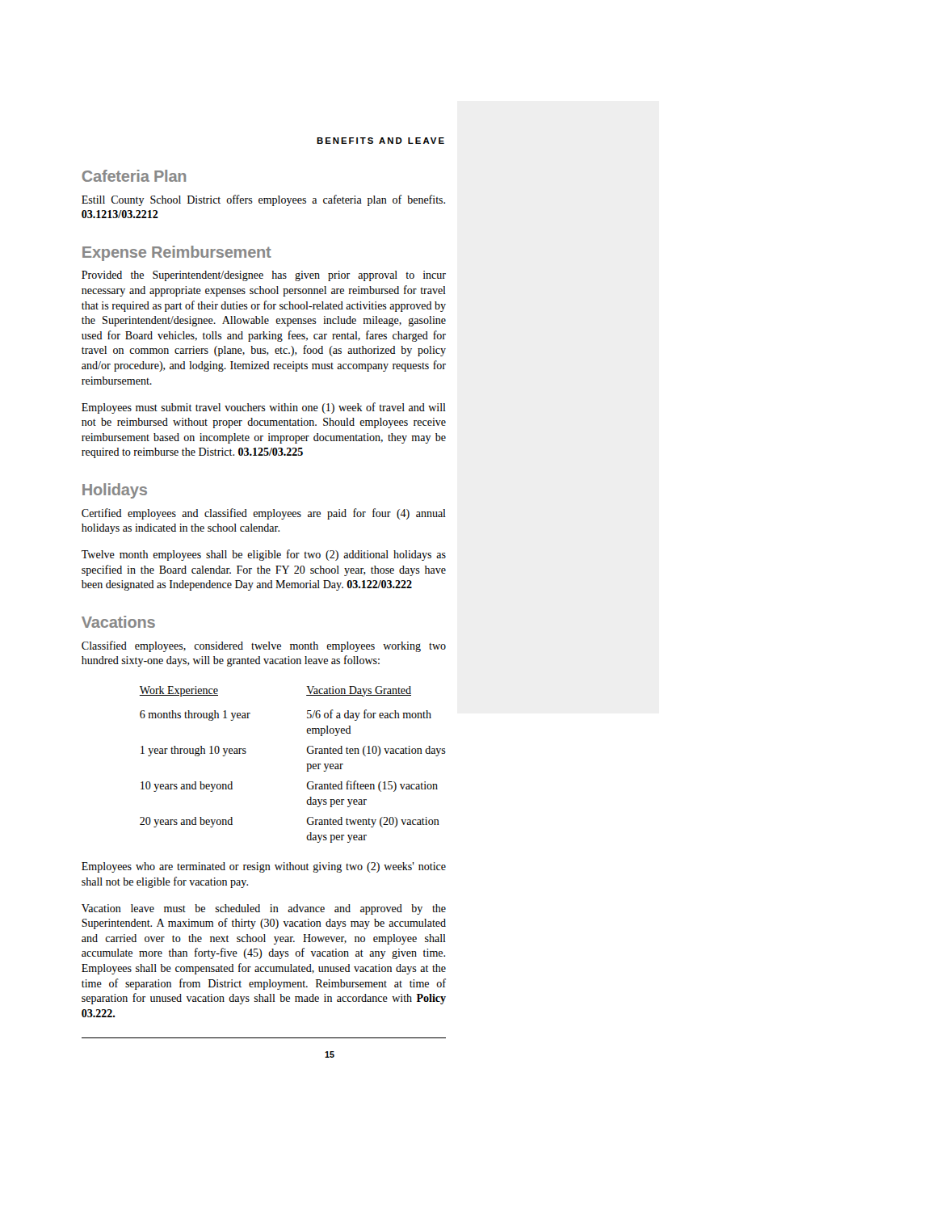BENEFITS AND LEAVE
Cafeteria Plan
Estill County School District offers employees a cafeteria plan of benefits. 03.1213/03.2212
Expense Reimbursement
Provided the Superintendent/designee has given prior approval to incur necessary and appropriate expenses school personnel are reimbursed for travel that is required as part of their duties or for school-related activities approved by the Superintendent/designee. Allowable expenses include mileage, gasoline used for Board vehicles, tolls and parking fees, car rental, fares charged for travel on common carriers (plane, bus, etc.), food (as authorized by policy and/or procedure), and lodging. Itemized receipts must accompany requests for reimbursement.
Employees must submit travel vouchers within one (1) week of travel and will not be reimbursed without proper documentation. Should employees receive reimbursement based on incomplete or improper documentation, they may be required to reimburse the District. 03.125/03.225
Holidays
Certified employees and classified employees are paid for four (4) annual holidays as indicated in the school calendar.
Twelve month employees shall be eligible for two (2) additional holidays as specified in the Board calendar. For the FY 20 school year, those days have been designated as Independence Day and Memorial Day. 03.122/03.222
Vacations
Classified employees, considered twelve month employees working two hundred sixty-one days, will be granted vacation leave as follows:
| Work Experience | Vacation Days Granted |
| 6 months through 1 year | 5/6 of a day for each month employed |
| 1 year through 10 years | Granted ten (10) vacation days per year |
| 10 years and beyond | Granted fifteen (15) vacation days per year |
| 20 years and beyond | Granted twenty (20) vacation days per year |
Employees who are terminated or resign without giving two (2) weeks' notice shall not be eligible for vacation pay.
Vacation leave must be scheduled in advance and approved by the Superintendent. A maximum of thirty (30) vacation days may be accumulated and carried over to the next school year. However, no employee shall accumulate more than forty-five (45) days of vacation at any given time. Employees shall be compensated for accumulated, unused vacation days at the time of separation from District employment. Reimbursement at time of separation for unused vacation days shall be made in accordance with Policy 03.222.
15